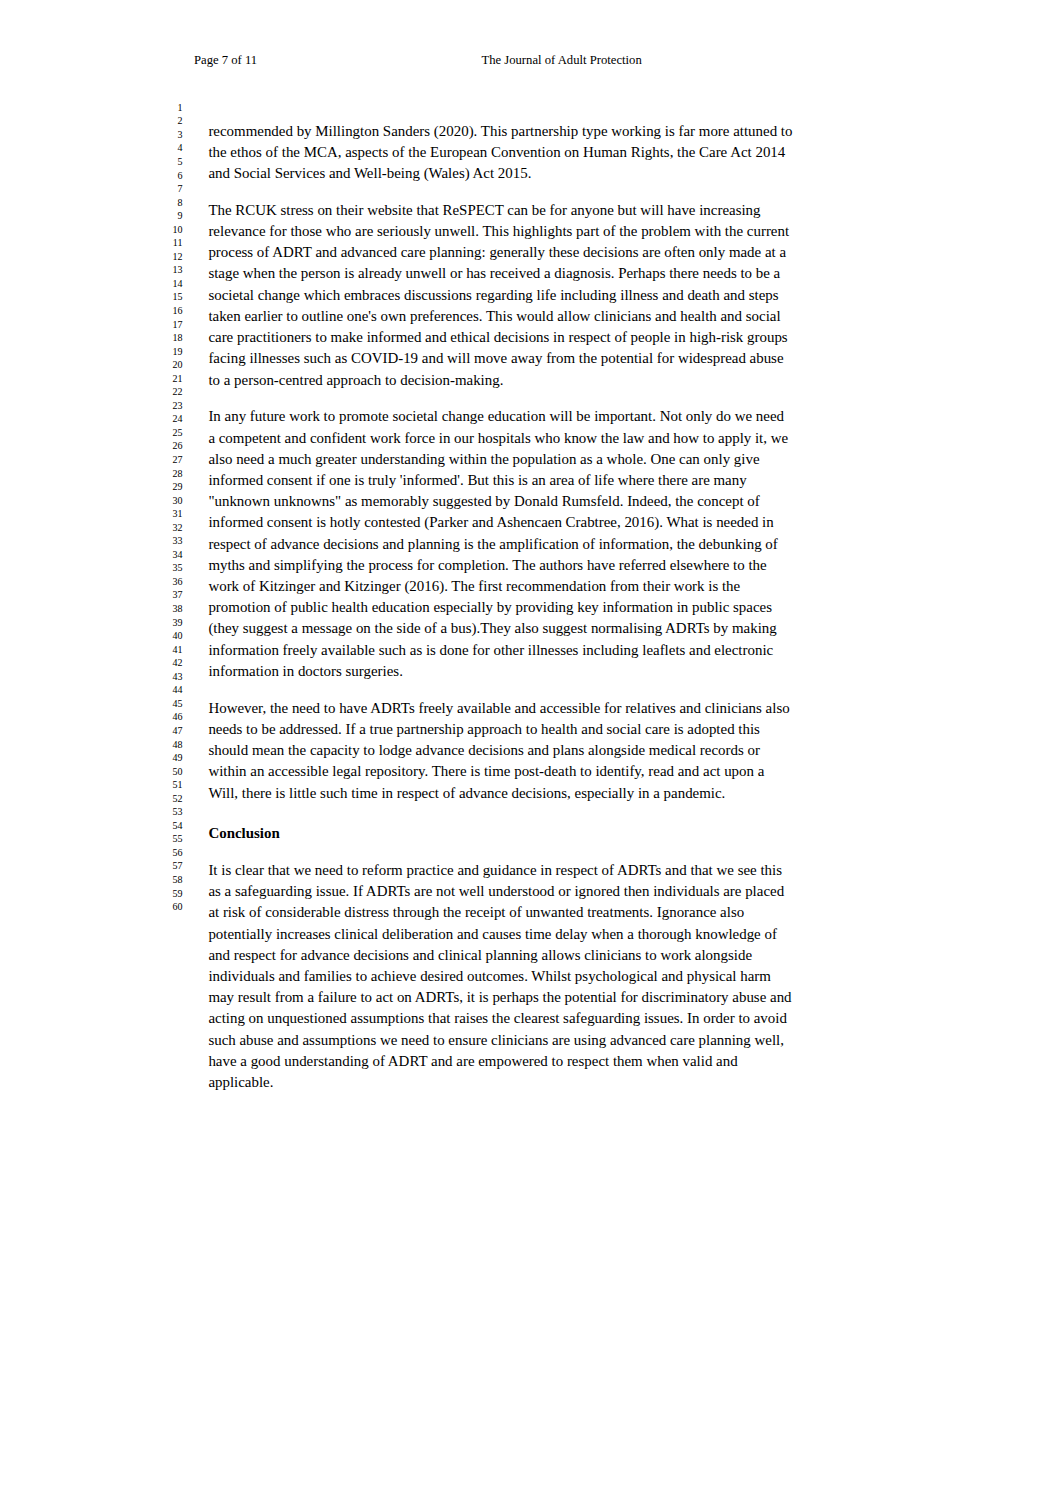Page 7 of 11 The Journal of Adult Protection
123456789101112131415161718192021222324252627282930313233343536373839404142434445464748495051525354555657585960
recommended by Millington Sanders (2020). This partnership type working is far more attuned to the ethos of the MCA, aspects of the European Convention on Human Rights, the Care Act 2014 and Social Services and Well-being (Wales) Act 2015.
The RCUK stress on their website that ReSPECT can be for anyone but will have increasing relevance for those who are seriously unwell. This highlights part of the problem with the current process of ADRT and advanced care planning: generally these decisions are often only made at a stage when the person is already unwell or has received a diagnosis. Perhaps there needs to be a societal change which embraces discussions regarding life including illness and death and steps taken earlier to outline one's own preferences. This would allow clinicians and health and social care practitioners to make informed and ethical decisions in respect of people in high-risk groups facing illnesses such as COVID-19 and will move away from the potential for widespread abuse to a person-centred approach to decision-making.
In any future work to promote societal change education will be important. Not only do we need a competent and confident work force in our hospitals who know the law and how to apply it, we also need a much greater understanding within the population as a whole. One can only give informed consent if one is truly 'informed'. But this is an area of life where there are many "unknown unknowns" as memorably suggested by Donald Rumsfeld. Indeed, the concept of informed consent is hotly contested (Parker and Ashencaen Crabtree, 2016). What is needed in respect of advance decisions and planning is the amplification of information, the debunking of myths and simplifying the process for completion. The authors have referred elsewhere to the work of Kitzinger and Kitzinger (2016). The first recommendation from their work is the promotion of public health education especially by providing key information in public spaces (they suggest a message on the side of a bus).They also suggest normalising ADRTs by making information freely available such as is done for other illnesses including leaflets and electronic information in doctors surgeries.
However, the need to have ADRTs freely available and accessible for relatives and clinicians also needs to be addressed. If a true partnership approach to health and social care is adopted this should mean the capacity to lodge advance decisions and plans alongside medical records or within an accessible legal repository. There is time post-death to identify, read and act upon a Will, there is little such time in respect of advance decisions, especially in a pandemic.
Conclusion
It is clear that we need to reform practice and guidance in respect of ADRTs and that we see this as a safeguarding issue. If ADRTs are not well understood or ignored then individuals are placed at risk of considerable distress through the receipt of unwanted treatments. Ignorance also potentially increases clinical deliberation and causes time delay when a thorough knowledge of and respect for advance decisions and clinical planning allows clinicians to work alongside individuals and families to achieve desired outcomes. Whilst psychological and physical harm may result from a failure to act on ADRTs, it is perhaps the potential for discriminatory abuse and acting on unquestioned assumptions that raises the clearest safeguarding issues. In order to avoid such abuse and assumptions we need to ensure clinicians are using advanced care planning well, have a good understanding of ADRT and are empowered to respect them when valid and applicable.